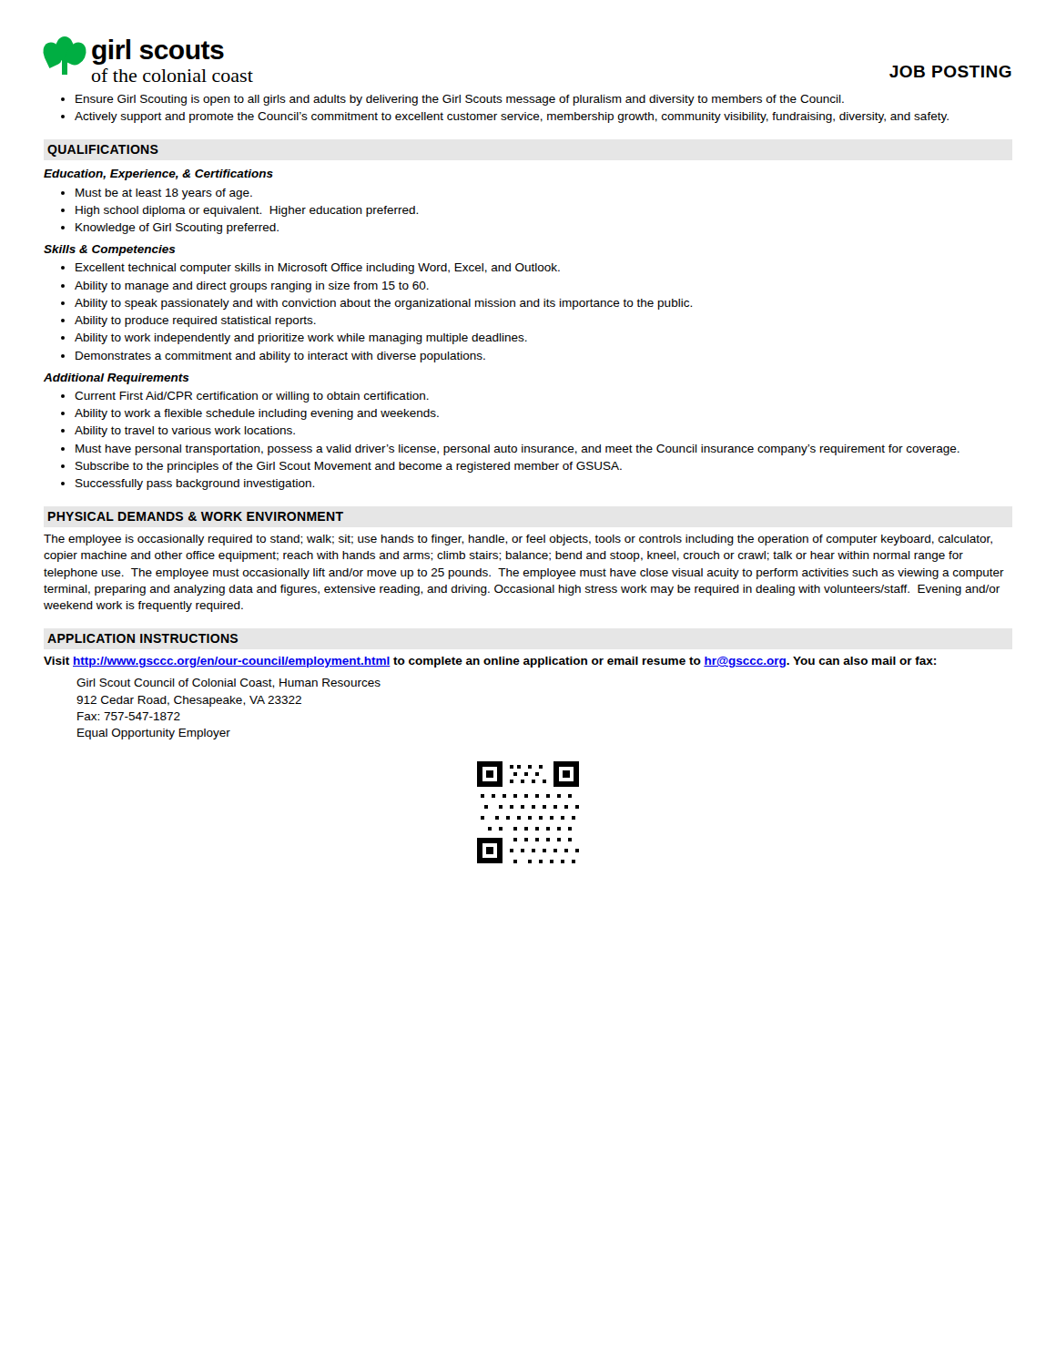girl scouts of the colonial coast
JOB POSTING
Ensure Girl Scouting is open to all girls and adults by delivering the Girl Scouts message of pluralism and diversity to members of the Council.
Actively support and promote the Council’s commitment to excellent customer service, membership growth, community visibility, fundraising, diversity, and safety.
QUALIFICATIONS
Education, Experience, & Certifications
Must be at least 18 years of age.
High school diploma or equivalent. Higher education preferred.
Knowledge of Girl Scouting preferred.
Skills & Competencies
Excellent technical computer skills in Microsoft Office including Word, Excel, and Outlook.
Ability to manage and direct groups ranging in size from 15 to 60.
Ability to speak passionately and with conviction about the organizational mission and its importance to the public.
Ability to produce required statistical reports.
Ability to work independently and prioritize work while managing multiple deadlines.
Demonstrates a commitment and ability to interact with diverse populations.
Additional Requirements
Current First Aid/CPR certification or willing to obtain certification.
Ability to work a flexible schedule including evening and weekends.
Ability to travel to various work locations.
Must have personal transportation, possess a valid driver’s license, personal auto insurance, and meet the Council insurance company’s requirement for coverage.
Subscribe to the principles of the Girl Scout Movement and become a registered member of GSUSA.
Successfully pass background investigation.
PHYSICAL DEMANDS & WORK ENVIRONMENT
The employee is occasionally required to stand; walk; sit; use hands to finger, handle, or feel objects, tools or controls including the operation of computer keyboard, calculator, copier machine and other office equipment; reach with hands and arms; climb stairs; balance; bend and stoop, kneel, crouch or crawl; talk or hear within normal range for telephone use. The employee must occasionally lift and/or move up to 25 pounds. The employee must have close visual acuity to perform activities such as viewing a computer terminal, preparing and analyzing data and figures, extensive reading, and driving. Occasional high stress work may be required in dealing with volunteers/staff. Evening and/or weekend work is frequently required.
APPLICATION INSTRUCTIONS
Visit http://www.gsccc.org/en/our-council/employment.html to complete an online application or email resume to hr@gsccc.org. You can also mail or fax:
Girl Scout Council of Colonial Coast, Human Resources
912 Cedar Road, Chesapeake, VA 23322
Fax: 757-547-1872
Equal Opportunity Employer